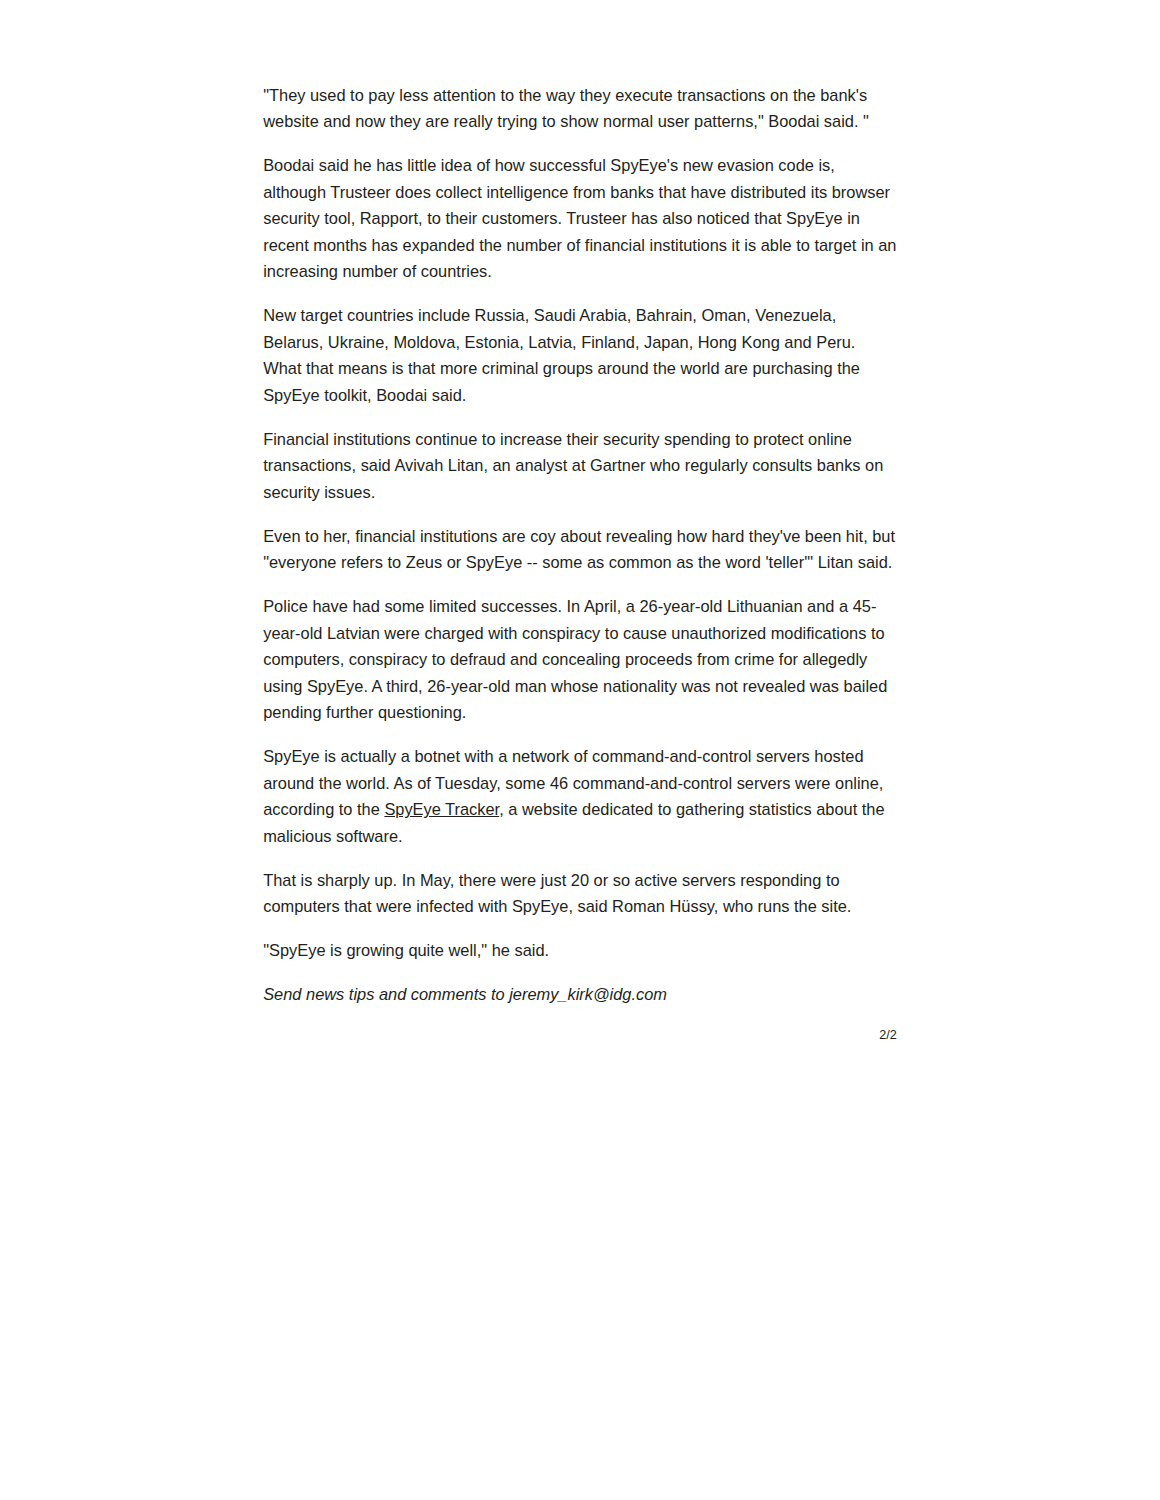"They used to pay less attention to the way they execute transactions on the bank's website and now they are really trying to show normal user patterns," Boodai said. "
Boodai said he has little idea of how successful SpyEye's new evasion code is, although Trusteer does collect intelligence from banks that have distributed its browser security tool, Rapport, to their customers. Trusteer has also noticed that SpyEye in recent months has expanded the number of financial institutions it is able to target in an increasing number of countries.
New target countries include Russia, Saudi Arabia, Bahrain, Oman, Venezuela, Belarus, Ukraine, Moldova, Estonia, Latvia, Finland, Japan, Hong Kong and Peru. What that means is that more criminal groups around the world are purchasing the SpyEye toolkit, Boodai said.
Financial institutions continue to increase their security spending to protect online transactions, said Avivah Litan, an analyst at Gartner who regularly consults banks on security issues.
Even to her, financial institutions are coy about revealing how hard they've been hit, but "everyone refers to Zeus or SpyEye -- some as common as the word 'teller'" Litan said.
Police have had some limited successes. In April, a 26-year-old Lithuanian and a 45-year-old Latvian were charged with conspiracy to cause unauthorized modifications to computers, conspiracy to defraud and concealing proceeds from crime for allegedly using SpyEye. A third, 26-year-old man whose nationality was not revealed was bailed pending further questioning.
SpyEye is actually a botnet with a network of command-and-control servers hosted around the world. As of Tuesday, some 46 command-and-control servers were online, according to the SpyEye Tracker, a website dedicated to gathering statistics about the malicious software.
That is sharply up. In May, there were just 20 or so active servers responding to computers that were infected with SpyEye, said Roman Hüssy, who runs the site.
"SpyEye is growing quite well," he said.
Send news tips and comments to jeremy_kirk@idg.com
2/2